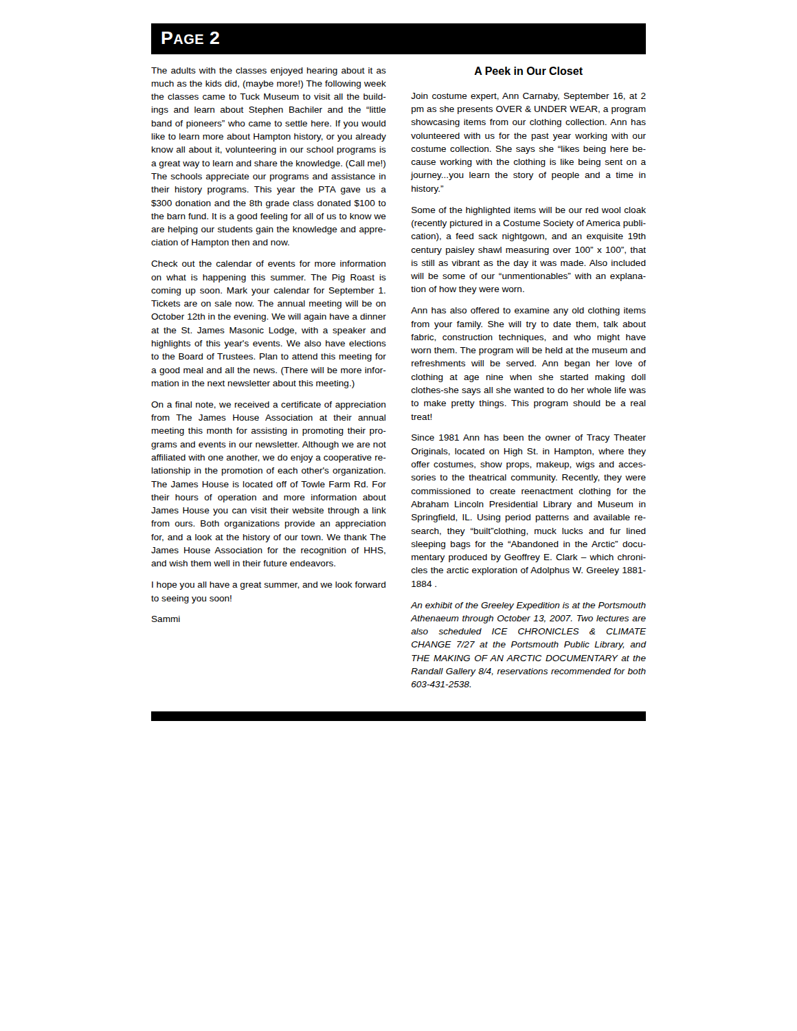PAGE 2
The adults with the classes enjoyed hearing about it as much as the kids did, (maybe more!) The following week the classes came to Tuck Museum to visit all the buildings and learn about Stephen Bachiler and the “little band of pioneers” who came to settle here. If you would like to learn more about Hampton history, or you already know all about it, volunteering in our school programs is a great way to learn and share the knowledge. (Call me!) The schools appreciate our programs and assistance in their history programs. This year the PTA gave us a $300 donation and the 8th grade class donated $100 to the barn fund. It is a good feeling for all of us to know we are helping our students gain the knowledge and appreciation of Hampton then and now.
Check out the calendar of events for more information on what is happening this summer. The Pig Roast is coming up soon. Mark your calendar for September 1. Tickets are on sale now. The annual meeting will be on October 12th in the evening. We will again have a dinner at the St. James Masonic Lodge, with a speaker and highlights of this year's events. We also have elections to the Board of Trustees. Plan to attend this meeting for a good meal and all the news. (There will be more information in the next newsletter about this meeting.)
On a final note, we received a certificate of appreciation from The James House Association at their annual meeting this month for assisting in promoting their programs and events in our newsletter. Although we are not affiliated with one another, we do enjoy a cooperative relationship in the promotion of each other's organization. The James House is located off of Towle Farm Rd. For their hours of operation and more information about James House you can visit their website through a link from ours. Both organizations provide an appreciation for, and a look at the history of our town. We thank The James House Association for the recognition of HHS, and wish them well in their future endeavors.
I hope you all have a great summer, and we look forward to seeing you soon!
Sammi
A Peek in Our Closet
Join costume expert, Ann Carnaby, September 16, at 2 pm as she presents OVER & UNDER WEAR, a program showcasing items from our clothing collection. Ann has volunteered with us for the past year working with our costume collection. She says she “likes being here because working with the clothing is like being sent on a journey...you learn the story of people and a time in history.”
Some of the highlighted items will be our red wool cloak (recently pictured in a Costume Society of America publication), a feed sack nightgown, and an exquisite 19th century paisley shawl measuring over 100” x 100”, that is still as vibrant as the day it was made. Also included will be some of our “unmentionables” with an explanation of how they were worn.
Ann has also offered to examine any old clothing items from your family. She will try to date them, talk about fabric, construction techniques, and who might have worn them. The program will be held at the museum and refreshments will be served. Ann began her love of clothing at age nine when she started making doll clothes-she says all she wanted to do her whole life was to make pretty things. This program should be a real treat!
Since 1981 Ann has been the owner of Tracy Theater Originals, located on High St. in Hampton, where they offer costumes, show props, makeup, wigs and accessories to the theatrical community. Recently, they were commissioned to create reenactment clothing for the Abraham Lincoln Presidential Library and Museum in Springfield, IL. Using period patterns and available research, they “built”clothing, muck lucks and fur lined sleeping bags for the “Abandoned in the Arctic” documentary produced by Geoffrey E. Clark – which chronicles the arctic exploration of Adolphus W. Greeley 1881-1884 .
An exhibit of the Greeley Expedition is at the Portsmouth Athenaeum through October 13, 2007. Two lectures are also scheduled ICE CHRONICLES & CLIMATE CHANGE 7/27 at the Portsmouth Public Library, and THE MAKING OF AN ARCTIC DOCUMENTARY at the Randall Gallery 8/4, reservations recommended for both 603-431-2538.